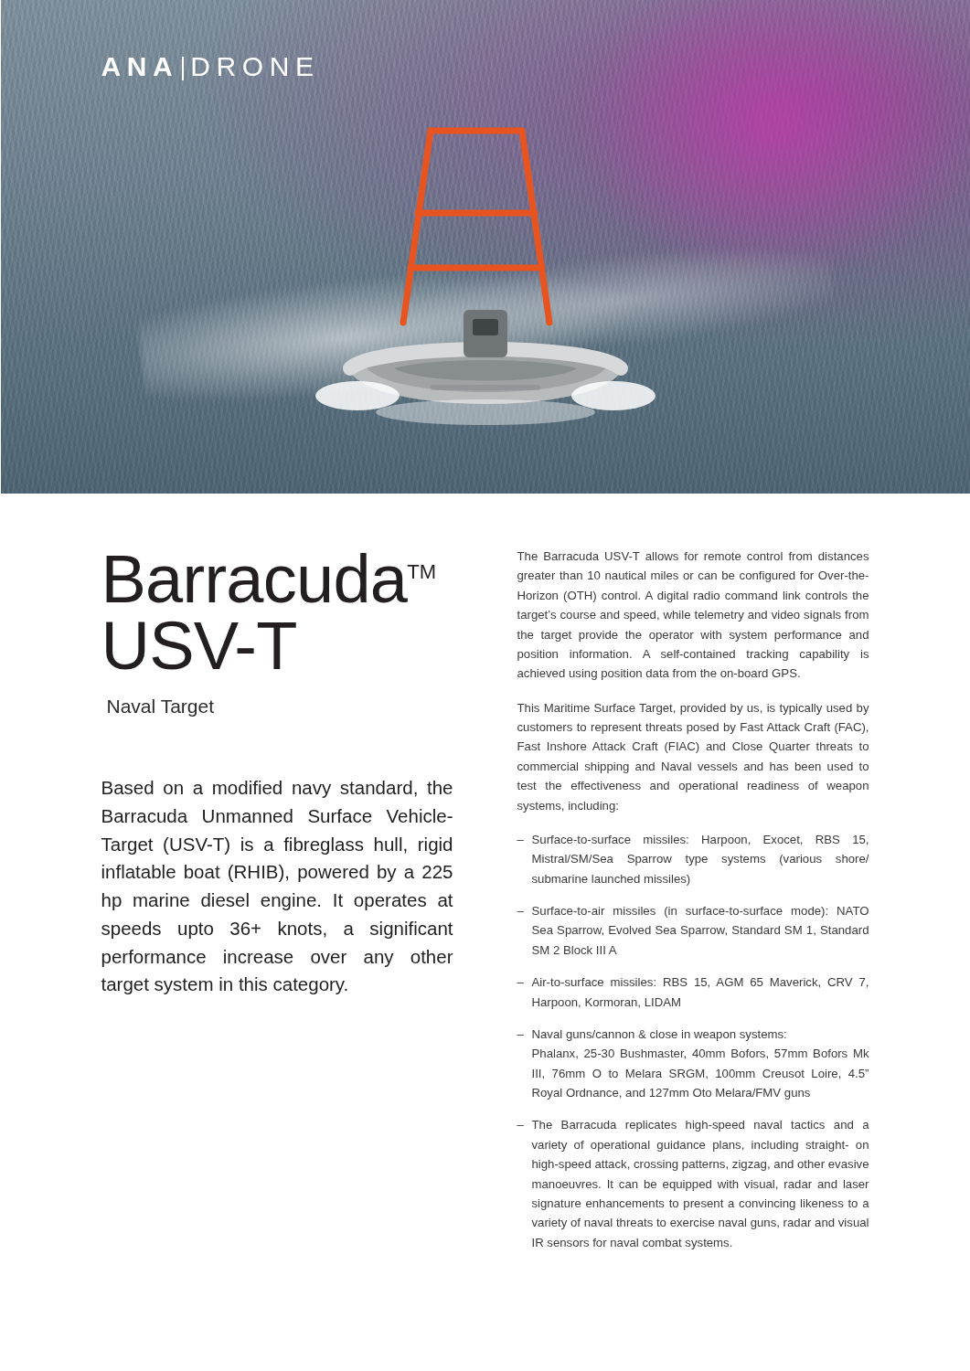ANA DRONE
BarracudaTM
USV-T
Naval Target
Based on a modified navy standard, the Barracuda Unmanned Surface Vehicle- Target (USV-T) is a fibreglass hull, rigid inflatable boat (RHIB), powered by a 225 hp marine diesel engine. It operates at speeds upto 36+ knots, a significant performance increase over any other target system in this category.
The Barracuda USV-T allows for remote control from distances greater than 10 nautical miles or can be configured for Over-the-Horizon (OTH) control. A digital radio command link controls the target’s course and speed, while telemetry and video signals from the target provide the operator with system performance and position information. A self-contained tracking capability is achieved using position data from the on-board GPS.
This Maritime Surface Target, provided by us, is typically used by customers to represent threats posed by Fast Attack Craft (FAC), Fast Inshore Attack Craft (FIAC) and Close Quarter threats to commercial shipping and Naval vessels and has been used to test the effectiveness and operational readiness of weapon systems, including:
Surface-to-surface missiles: Harpoon, Exocet, RBS 15, Mistral/SM/Sea Sparrow type systems (various shore/ submarine launched missiles)
Surface-to-air missiles (in surface-to-surface mode): NATO Sea Sparrow, Evolved Sea Sparrow, Standard SM 1, Standard SM 2 Block III A
Air-to-surface missiles: RBS 15, AGM 65 Maverick, CRV 7, Harpoon, Kormoran, LIDAM
Naval guns/cannon & close in weapon systems:
Phalanx, 25-30 Bushmaster, 40mm Bofors, 57mm Bofors Mk III, 76mm O to Melara SRGM, 100mm Creusot Loire, 4.5” Royal Ordnance, and 127mm Oto Melara/FMV guns
The Barracuda replicates high-speed naval tactics and a variety of operational guidance plans, including straight- on high-speed attack, crossing patterns, zigzag, and other evasive manoeuvres. It can be equipped with visual, radar and laser signature enhancements to present a convincing likeness to a variety of naval threats to exercise naval guns, radar and visual IR sensors for naval combat systems.